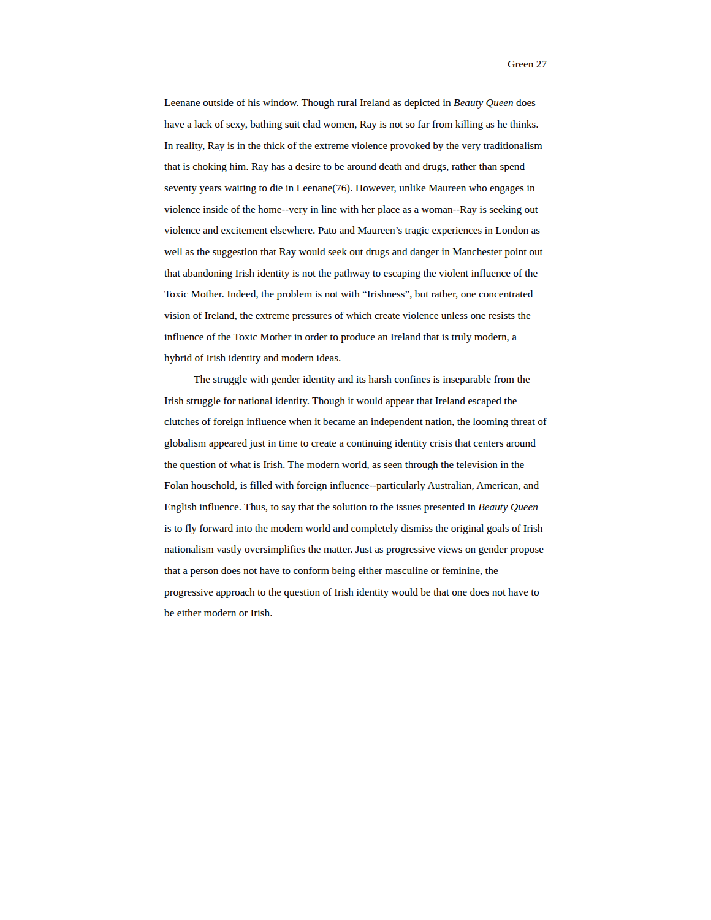Green 27
Leenane outside of his window. Though rural Ireland as depicted in Beauty Queen does have a lack of sexy, bathing suit clad women, Ray is not so far from killing as he thinks. In reality, Ray is in the thick of the extreme violence provoked by the very traditionalism that is choking him. Ray has a desire to be around death and drugs, rather than spend seventy years waiting to die in Leenane(76). However, unlike Maureen who engages in violence inside of the home--very in line with her place as a woman--Ray is seeking out violence and excitement elsewhere. Pato and Maureen’s tragic experiences in London as well as the suggestion that Ray would seek out drugs and danger in Manchester point out that abandoning Irish identity is not the pathway to escaping the violent influence of the Toxic Mother. Indeed, the problem is not with “Irishness”, but rather, one concentrated vision of Ireland, the extreme pressures of which create violence unless one resists the influence of the Toxic Mother in order to produce an Ireland that is truly modern, a hybrid of Irish identity and modern ideas.
The struggle with gender identity and its harsh confines is inseparable from the Irish struggle for national identity. Though it would appear that Ireland escaped the clutches of foreign influence when it became an independent nation, the looming threat of globalism appeared just in time to create a continuing identity crisis that centers around the question of what is Irish. The modern world, as seen through the television in the Folan household, is filled with foreign influence--particularly Australian, American, and English influence. Thus, to say that the solution to the issues presented in Beauty Queen is to fly forward into the modern world and completely dismiss the original goals of Irish nationalism vastly oversimplifies the matter. Just as progressive views on gender propose that a person does not have to conform being either masculine or feminine, the progressive approach to the question of Irish identity would be that one does not have to be either modern or Irish.